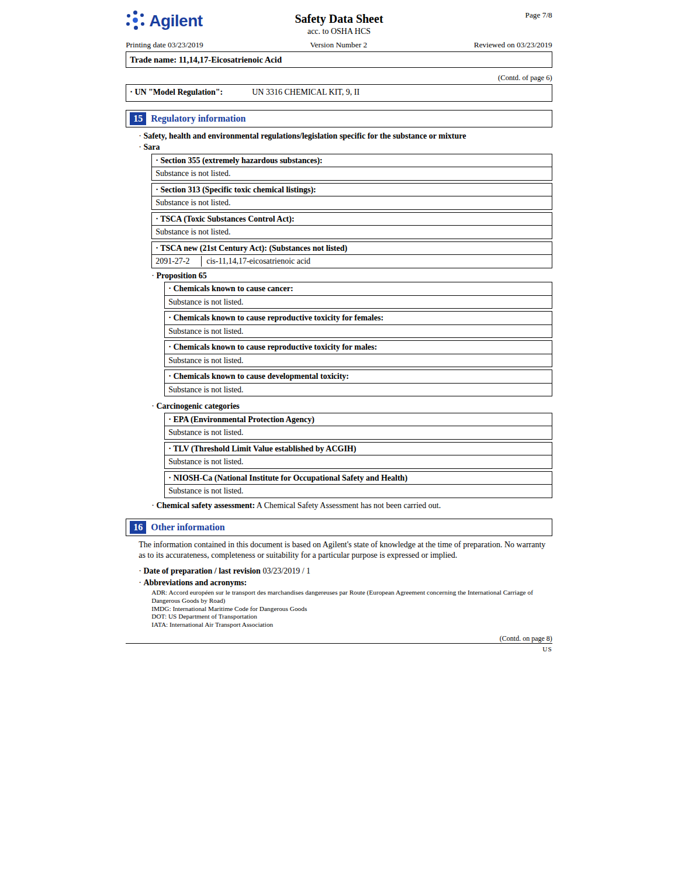Page 7/8
Agilent
Safety Data Sheet
acc. to OSHA HCS
Printing date 03/23/2019 Version Number 2 Reviewed on 03/23/2019
Trade name: 11,14,17-Eicosatrienoic Acid
(Contd. of page 6)
UN "Model Regulation": UN 3316 CHEMICAL KIT, 9, II
15 Regulatory information
Safety, health and environmental regulations/legislation specific for the substance or mixture
Sara
Section 355 (extremely hazardous substances):
Substance is not listed.
Section 313 (Specific toxic chemical listings):
Substance is not listed.
TSCA (Toxic Substances Control Act):
Substance is not listed.
TSCA new (21st Century Act): (Substances not listed)
2091-27-2 cis-11,14,17-eicosatrienoic acid
Proposition 65
Chemicals known to cause cancer:
Substance is not listed.
Chemicals known to cause reproductive toxicity for females:
Substance is not listed.
Chemicals known to cause reproductive toxicity for males:
Substance is not listed.
Chemicals known to cause developmental toxicity:
Substance is not listed.
Carcinogenic categories
EPA (Environmental Protection Agency)
Substance is not listed.
TLV (Threshold Limit Value established by ACGIH)
Substance is not listed.
NIOSH-Ca (National Institute for Occupational Safety and Health)
Substance is not listed.
Chemical safety assessment: A Chemical Safety Assessment has not been carried out.
16 Other information
The information contained in this document is based on Agilent's state of knowledge at the time of preparation. No warranty as to its accurateness, completeness or suitability for a particular purpose is expressed or implied.
Date of preparation / last revision 03/23/2019 / 1
Abbreviations and acronyms:
ADR: Accord européen sur le transport des marchandises dangereuses par Route (European Agreement concerning the International Carriage of Dangerous Goods by Road)
IMDG: International Maritime Code for Dangerous Goods
DOT: US Department of Transportation
IATA: International Air Transport Association
(Contd. on page 8)
US